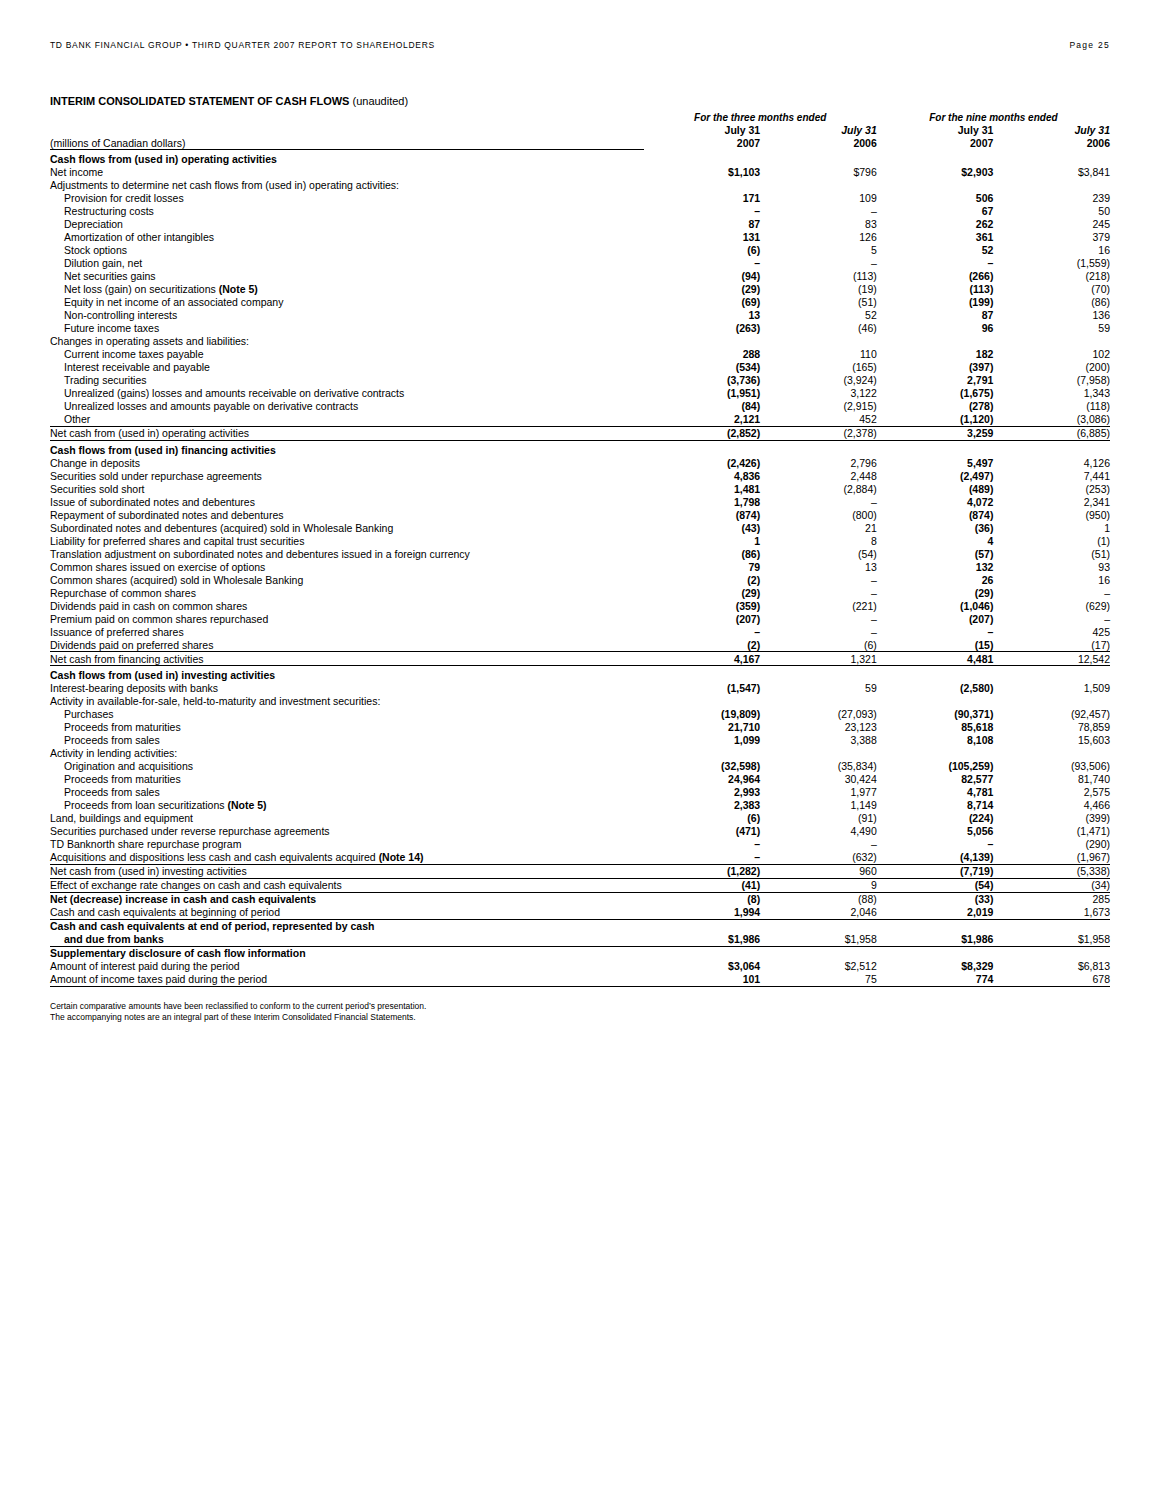TD Bank Financial Group • Third Quarter 2007 Report to Shareholders Page 25
Interim Consolidated Statement of Cash Flows (unaudited)
| | For the three months ended | For the nine months ended |
| --- | --- | --- |
| | July 31 | July 31 | July 31 | July 31 |
| (millions of Canadian dollars) | 2007 | 2006 | 2007 | 2006 |
| Cash flows from (used in) operating activities | | | | |
| Net income | $1,103 | $796 | $2,903 | $3,841 |
| Adjustments to determine net cash flows from (used in) operating activities: | | | | |
| Provision for credit losses | 171 | 109 | 506 | 239 |
| Restructuring costs | – | – | 67 | 50 |
| Depreciation | 87 | 83 | 262 | 245 |
| Amortization of other intangibles | 131 | 126 | 361 | 379 |
| Stock options | (6) | 5 | 52 | 16 |
| Dilution gain, net | – | – | – | (1,559) |
| Net securities gains | (94) | (113) | (266) | (218) |
| Net loss (gain) on securitizations (Note 5) | (29) | (19) | (113) | (70) |
| Equity in net income of an associated company | (69) | (51) | (199) | (86) |
| Non-controlling interests | 13 | 52 | 87 | 136 |
| Future income taxes | (263) | (46) | 96 | 59 |
| Changes in operating assets and liabilities: | | | | |
| Current income taxes payable | 288 | 110 | 182 | 102 |
| Interest receivable and payable | (534) | (165) | (397) | (200) |
| Trading securities | (3,736) | (3,924) | 2,791 | (7,958) |
| Unrealized (gains) losses and amounts receivable on derivative contracts | (1,951) | 3,122 | (1,675) | 1,343 |
| Unrealized losses and amounts payable on derivative contracts | (84) | (2,915) | (278) | (118) |
| Other | 2,121 | 452 | (1,120) | (3,086) |
| Net cash from (used in) operating activities | (2,852) | (2,378) | 3,259 | (6,885) |
| Cash flows from (used in) financing activities | | | | |
| Change in deposits | (2,426) | 2,796 | 5,497 | 4,126 |
| Securities sold under repurchase agreements | 4,836 | 2,448 | (2,497) | 7,441 |
| Securities sold short | 1,481 | (2,884) | (489) | (253) |
| Issue of subordinated notes and debentures | 1,798 | – | 4,072 | 2,341 |
| Repayment of subordinated notes and debentures | (874) | (800) | (874) | (950) |
| Subordinated notes and debentures (acquired) sold in Wholesale Banking | (43) | 21 | (36) | 1 |
| Liability for preferred shares and capital trust securities | 1 | 8 | 4 | (1) |
| Translation adjustment on subordinated notes and debentures issued in a foreign currency | (86) | (54) | (57) | (51) |
| Common shares issued on exercise of options | 79 | 13 | 132 | 93 |
| Common shares (acquired) sold in Wholesale Banking | (2) | – | 26 | 16 |
| Repurchase of common shares | (29) | – | (29) | – |
| Dividends paid in cash on common shares | (359) | (221) | (1,046) | (629) |
| Premium paid on common shares repurchased | (207) | – | (207) | – |
| Issuance of preferred shares | – | – | – | 425 |
| Dividends paid on preferred shares | (2) | (6) | (15) | (17) |
| Net cash from financing activities | 4,167 | 1,321 | 4,481 | 12,542 |
| Cash flows from (used in) investing activities | | | | |
| Interest-bearing deposits with banks | (1,547) | 59 | (2,580) | 1,509 |
| Activity in available-for-sale, held-to-maturity and investment securities: | | | | |
| Purchases | (19,809) | (27,093) | (90,371) | (92,457) |
| Proceeds from maturities | 21,710 | 23,123 | 85,618 | 78,859 |
| Proceeds from sales | 1,099 | 3,388 | 8,108 | 15,603 |
| Activity in lending activities: | | | | |
| Origination and acquisitions | (32,598) | (35,834) | (105,259) | (93,506) |
| Proceeds from maturities | 24,964 | 30,424 | 82,577 | 81,740 |
| Proceeds from sales | 2,993 | 1,977 | 4,781 | 2,575 |
| Proceeds from loan securitizations (Note 5) | 2,383 | 1,149 | 8,714 | 4,466 |
| Land, buildings and equipment | (6) | (91) | (224) | (399) |
| Securities purchased under reverse repurchase agreements | (471) | 4,490 | 5,056 | (1,471) |
| TD Banknorth share repurchase program | – | – | – | (290) |
| Acquisitions and dispositions less cash and cash equivalents acquired (Note 14) | – | (632) | (4,139) | (1,967) |
| Net cash from (used in) investing activities | (1,282) | 960 | (7,719) | (5,338) |
| Effect of exchange rate changes on cash and cash equivalents | (41) | 9 | (54) | (34) |
| Net (decrease) increase in cash and cash equivalents | (8) | (88) | (33) | 285 |
| Cash and cash equivalents at beginning of period | 1,994 | 2,046 | 2,019 | 1,673 |
| Cash and cash equivalents at end of period, represented by cash | | | | |
| and due from banks | $1,986 | $1,958 | $1,986 | $1,958 |
| Supplementary disclosure of cash flow information | | | | |
| Amount of interest paid during the period | $3,064 | $2,512 | $8,329 | $6,813 |
| Amount of income taxes paid during the period | 101 | 75 | 774 | 678 |
Certain comparative amounts have been reclassified to conform to the current period’s presentation.
The accompanying notes are an integral part of these Interim Consolidated Financial Statements.